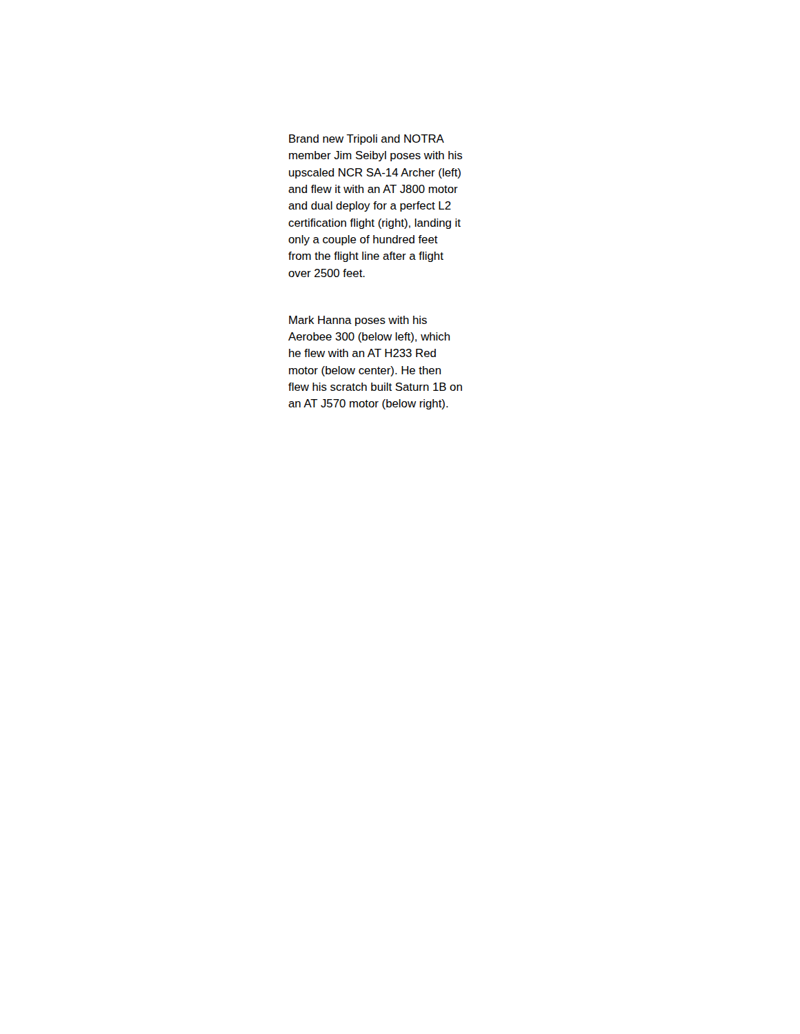Brand new Tripoli and NOTRA member Jim Seibyl poses with his upscaled NCR SA-14 Archer (left) and flew it with an AT J800 motor and dual deploy for a perfect L2 certification flight (right), landing it only a couple of hundred feet from the flight line after a flight over 2500 feet.
Mark Hanna poses with his Aerobee 300 (below left), which he flew with an AT H233 Red motor (below center). He then flew his scratch built Saturn 1B on an AT J570 motor (below right).